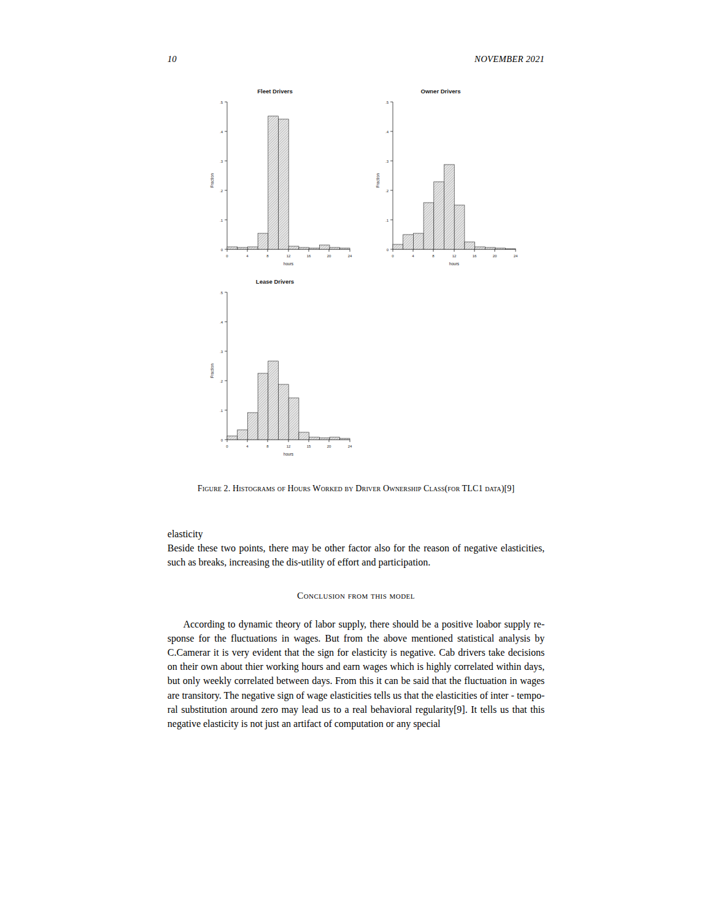10 NOVEMBER 2021
Fleet Drivers .5 .4 .3 .2 .1 0 Fraction 0 4 8 12 16 20 24 hours Owner Drivers .5 .4 .3 .2 .1 0 Fraction 0 4 8 12 16 20 24 hours Lease Drivers .5 .4 .3 .2 .1 0 Fraction 0 4 8 12 15 20 24 hours
Figure 2. Histograms of Hours Worked by Driver Ownership Class(for TLC1 data)[9]
elasticity
Beside these two points, there may be other factor also for the reason of negative elasticities, such as breaks, increasing the dis-utility of effort and participation.
Conclusion from this model
According to dynamic theory of labor supply, there should be a positive loabor supply response for the fluctuations in wages. But from the above mentioned statistical analysis by C.Camerar it is very evident that the sign for elasticity is negative. Cab drivers take decisions on their own about thier working hours and earn wages which is highly correlated within days, but only weekly correlated between days. From this it can be said that the fluctuation in wages are transitory. The negative sign of wage elasticities tells us that the elasticities of inter - temporal substitution around zero may lead us to a real behavioral regularity[9]. It tells us that this negative elasticity is not just an artifact of computation or any special